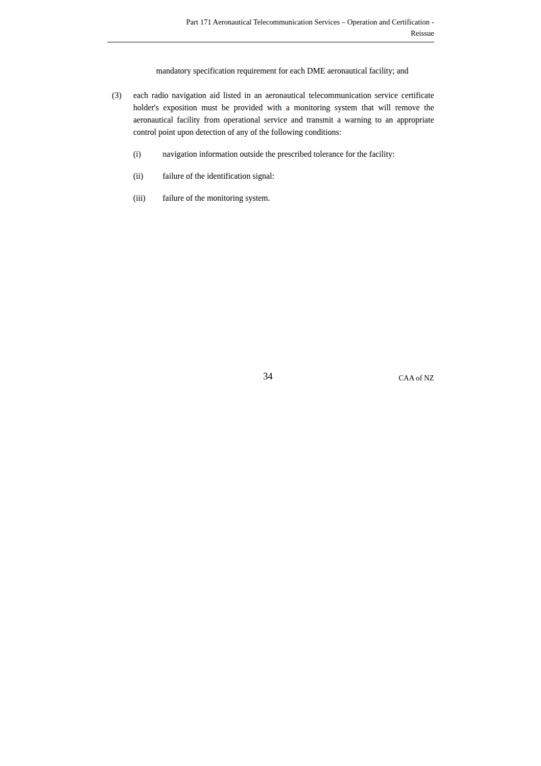Part 171 Aeronautical Telecommunication Services – Operation and Certification - Reissue
mandatory specification requirement for each DME aeronautical facility; and
(3) each radio navigation aid listed in an aeronautical telecommunication service certificate holder's exposition must be provided with a monitoring system that will remove the aeronautical facility from operational service and transmit a warning to an appropriate control point upon detection of any of the following conditions:
(i) navigation information outside the prescribed tolerance for the facility:
(ii) failure of the identification signal:
(iii) failure of the monitoring system.
34 CAA of NZ